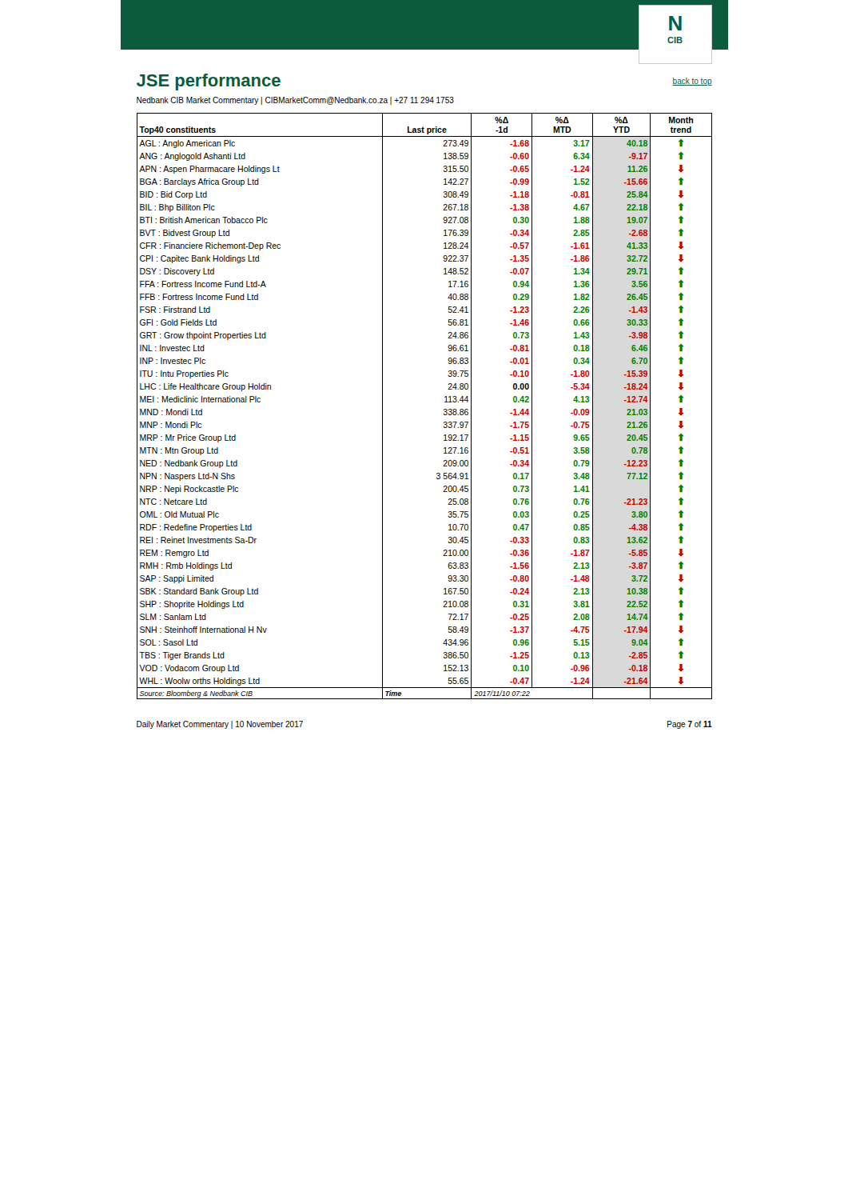NCIB
back to top
JSE performance
Nedbank CIB Market Commentary | CIBMarketComm@Nedbank.co.za | +27 11 294 1753
| Top40 constituents | Last price | %Δ -1d | %Δ MTD | %Δ YTD | Month trend |
| --- | --- | --- | --- | --- | --- |
| AGL : Anglo American Plc | 273.49 | -1.68 | 3.17 | 40.18 | ⬆ |
| ANG : Anglogold Ashanti Ltd | 138.59 | -0.60 | 6.34 | -9.17 | ⬆ |
| APN : Aspen Pharmacare Holdings Lt | 315.50 | -0.65 | -1.24 | 11.26 | ⬇ |
| BGA : Barclays Africa Group Ltd | 142.27 | -0.99 | 1.52 | -15.66 | ⬆ |
| BID : Bid Corp Ltd | 308.49 | -1.18 | -0.81 | 25.84 | ⬇ |
| BIL : Bhp Billiton Plc | 267.18 | -1.38 | 4.67 | 22.18 | ⬆ |
| BTI : British American Tobacco Plc | 927.08 | 0.30 | 1.88 | 19.07 | ⬆ |
| BVT : Bidvest Group Ltd | 176.39 | -0.34 | 2.85 | -2.68 | ⬆ |
| CFR : Financiere Richemont-Dep Rec | 128.24 | -0.57 | -1.61 | 41.33 | ⬇ |
| CPI : Capitec Bank Holdings Ltd | 922.37 | -1.35 | -1.86 | 32.72 | ⬇ |
| DSY : Discovery Ltd | 148.52 | -0.07 | 1.34 | 29.71 | ⬆ |
| FFA : Fortress Income Fund Ltd-A | 17.16 | 0.94 | 1.36 | 3.56 | ⬆ |
| FFB : Fortress Income Fund Ltd | 40.88 | 0.29 | 1.82 | 26.45 | ⬆ |
| FSR : Firstrand Ltd | 52.41 | -1.23 | 2.26 | -1.43 | ⬆ |
| GFI : Gold Fields Ltd | 56.81 | -1.46 | 0.66 | 30.33 | ⬆ |
| GRT : Grow thpoint Properties Ltd | 24.86 | 0.73 | 1.43 | -3.98 | ⬆ |
| INL : Investec Ltd | 96.61 | -0.81 | 0.18 | 6.46 | ⬆ |
| INP : Investec Plc | 96.83 | -0.01 | 0.34 | 6.70 | ⬆ |
| ITU : Intu Properties Plc | 39.75 | -0.10 | -1.80 | -15.39 | ⬇ |
| LHC : Life Healthcare Group Holdin | 24.80 | 0.00 | -5.34 | -18.24 | ⬇ |
| MEI : Mediclinic International Plc | 113.44 | 0.42 | 4.13 | -12.74 | ⬆ |
| MND : Mondi Ltd | 338.86 | -1.44 | -0.09 | 21.03 | ⬇ |
| MNP : Mondi Plc | 337.97 | -1.75 | -0.75 | 21.26 | ⬇ |
| MRP : Mr Price Group Ltd | 192.17 | -1.15 | 9.65 | 20.45 | ⬆ |
| MTN : Mtn Group Ltd | 127.16 | -0.51 | 3.58 | 0.78 | ⬆ |
| NED : Nedbank Group Ltd | 209.00 | -0.34 | 0.79 | -12.23 | ⬆ |
| NPN : Naspers Ltd-N Shs | 3 564.91 | 0.17 | 3.48 | 77.12 | ⬆ |
| NRP : Nepi Rockcastle Plc | 200.45 | 0.73 | 1.41 | | ⬆ |
| NTC : Netcare Ltd | 25.08 | 0.76 | 0.76 | -21.23 | ⬆ |
| OML : Old Mutual Plc | 35.75 | 0.03 | 0.25 | 3.80 | ⬆ |
| RDF : Redefine Properties Ltd | 10.70 | 0.47 | 0.85 | -4.38 | ⬆ |
| REI : Reinet Investments Sa-Dr | 30.45 | -0.33 | 0.83 | 13.62 | ⬆ |
| REM : Remgro Ltd | 210.00 | -0.36 | -1.87 | -5.85 | ⬇ |
| RMH : Rmb Holdings Ltd | 63.83 | -1.56 | 2.13 | -3.87 | ⬆ |
| SAP : Sappi Limited | 93.30 | -0.80 | -1.48 | 3.72 | ⬇ |
| SBK : Standard Bank Group Ltd | 167.50 | -0.24 | 2.13 | 10.38 | ⬆ |
| SHP : Shoprite Holdings Ltd | 210.08 | 0.31 | 3.81 | 22.52 | ⬆ |
| SLM : Sanlam Ltd | 72.17 | -0.25 | 2.08 | 14.74 | ⬆ |
| SNH : Steinhoff International H Nv | 58.49 | -1.37 | -4.75 | -17.94 | ⬇ |
| SOL : Sasol Ltd | 434.96 | 0.96 | 5.15 | 9.04 | ⬆ |
| TBS : Tiger Brands Ltd | 386.50 | -1.25 | 0.13 | -2.85 | ⬆ |
| VOD : Vodacom Group Ltd | 152.13 | 0.10 | -0.96 | -0.18 | ⬇ |
| WHL : Woolw orths Holdings Ltd | 55.65 | -0.47 | -1.24 | -21.64 | ⬇ |
| Source: Bloomberg & Nedbank CIB | Time | 2017/11/10 07:22 | | |
Daily Market Commentary | 10 November 2017
Page 7 of 11